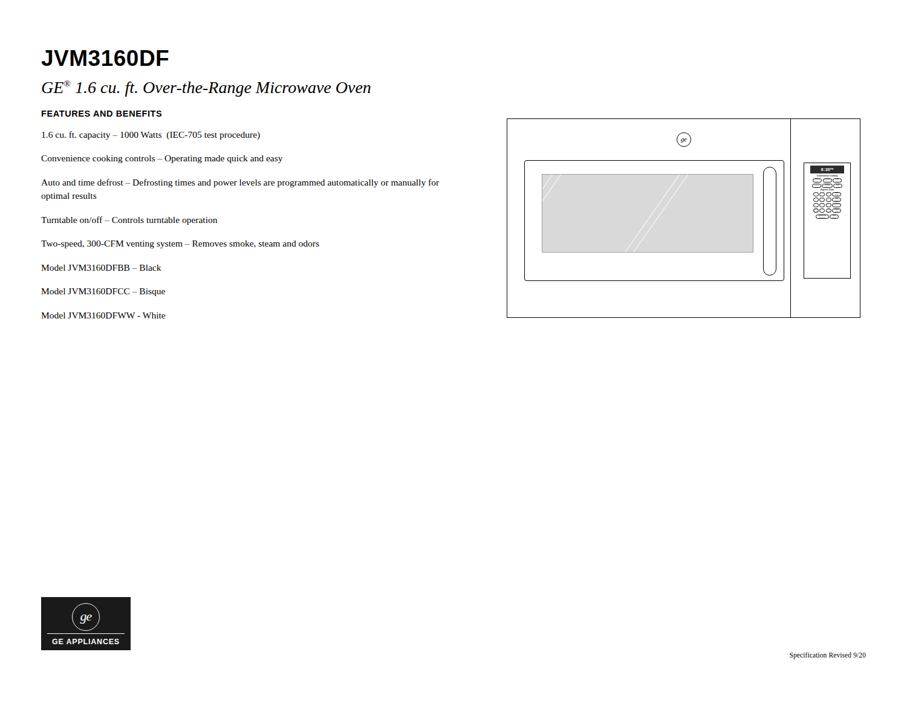JVM3160DF
GE® 1.6 cu. ft. Over-the-Range Microwave Oven
FEATURES AND BENEFITS
1.6 cu. ft. capacity – 1000 Watts (IEC-705 test procedure)
Convenience cooking controls – Operating made quick and easy
Auto and time defrost – Defrosting times and power levels are programmed automatically or manually for optimal results
Turntable on/off – Controls turntable operation
Two-speed, 300-CFM venting system – Removes smoke, steam and odors
Model JVM3160DFBB – Black
Model JVM3160DFCC – Bisque
Model JVM3160DFWW - White
ge
6:30PM
Convenience Cooking
Popcorn
Beverage
Potato
Reheat
Defrost
Weight/Time
Cook
Time
Express Cook
1
2
3
4
5
6
7
8
9
Timer
On/Off
0
Add
30 Sec
Timer
On/Off
Add
30 Sec
Turntable
Surface
Light
Power Level
Clock Set
Start
Pause
ge
GE APPLIANCES
Specification Revised 9/20